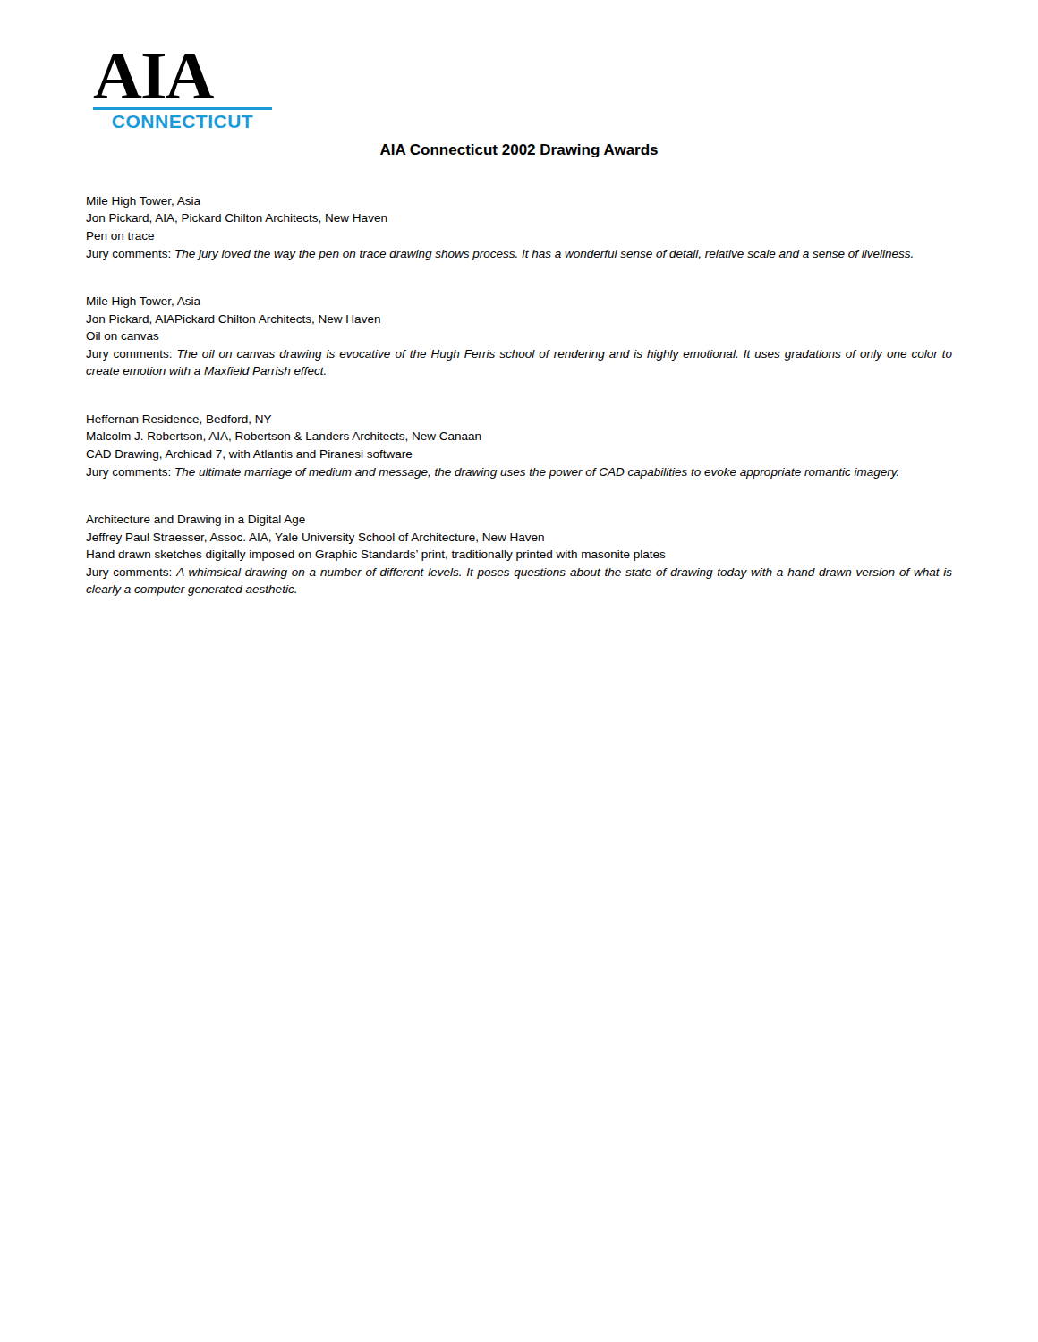AIA CONNECTICUT
AIA Connecticut 2002 Drawing Awards
Mile High Tower, Asia
Jon Pickard, AIA, Pickard Chilton Architects, New Haven
Pen on trace
Jury comments: The jury loved the way the pen on trace drawing shows process. It has a wonderful sense of detail, relative scale and a sense of liveliness.
Mile High Tower, Asia
Jon Pickard, AIAPickard Chilton Architects, New Haven
Oil on canvas
Jury comments: The oil on canvas drawing is evocative of the Hugh Ferris school of rendering and is highly emotional. It uses gradations of only one color to create emotion with a Maxfield Parrish effect.
Heffernan Residence, Bedford, NY
Malcolm J. Robertson, AIA, Robertson & Landers Architects, New Canaan
CAD Drawing, Archicad 7, with Atlantis and Piranesi software
Jury comments: The ultimate marriage of medium and message, the drawing uses the power of CAD capabilities to evoke appropriate romantic imagery.
Architecture and Drawing in a Digital Age
Jeffrey Paul Straesser, Assoc. AIA, Yale University School of Architecture, New Haven
Hand drawn sketches digitally imposed on Graphic Standards’ print, traditionally printed with masonite plates
Jury comments: A whimsical drawing on a number of different levels. It poses questions about the state of drawing today with a hand drawn version of what is clearly a computer generated aesthetic.